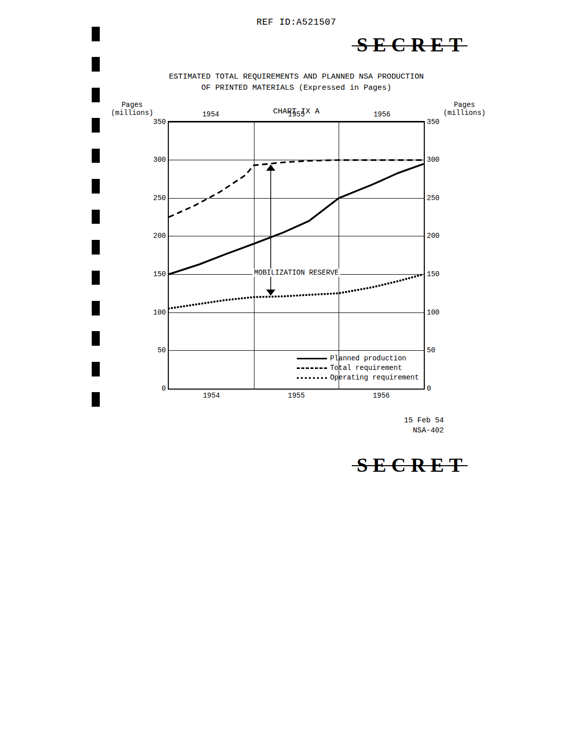REF ID:A521507
SECRET
ESTIMATED TOTAL REQUIREMENTS AND PLANNED NSA PRODUCTION
OF PRINTED MATERIALS (Expressed in Pages)
CHART IX A
Pages
(millions)
Pages
(millions)
1954
1955
1956
350
300
250
200
150
100
50
0
350
300
250
200
150
100
50
0
1954
1955
1956
MOBILIZATION RESERVE
Planned production
Total requirement
Operating requirement
15 Feb 54
NSA-402
SECRET